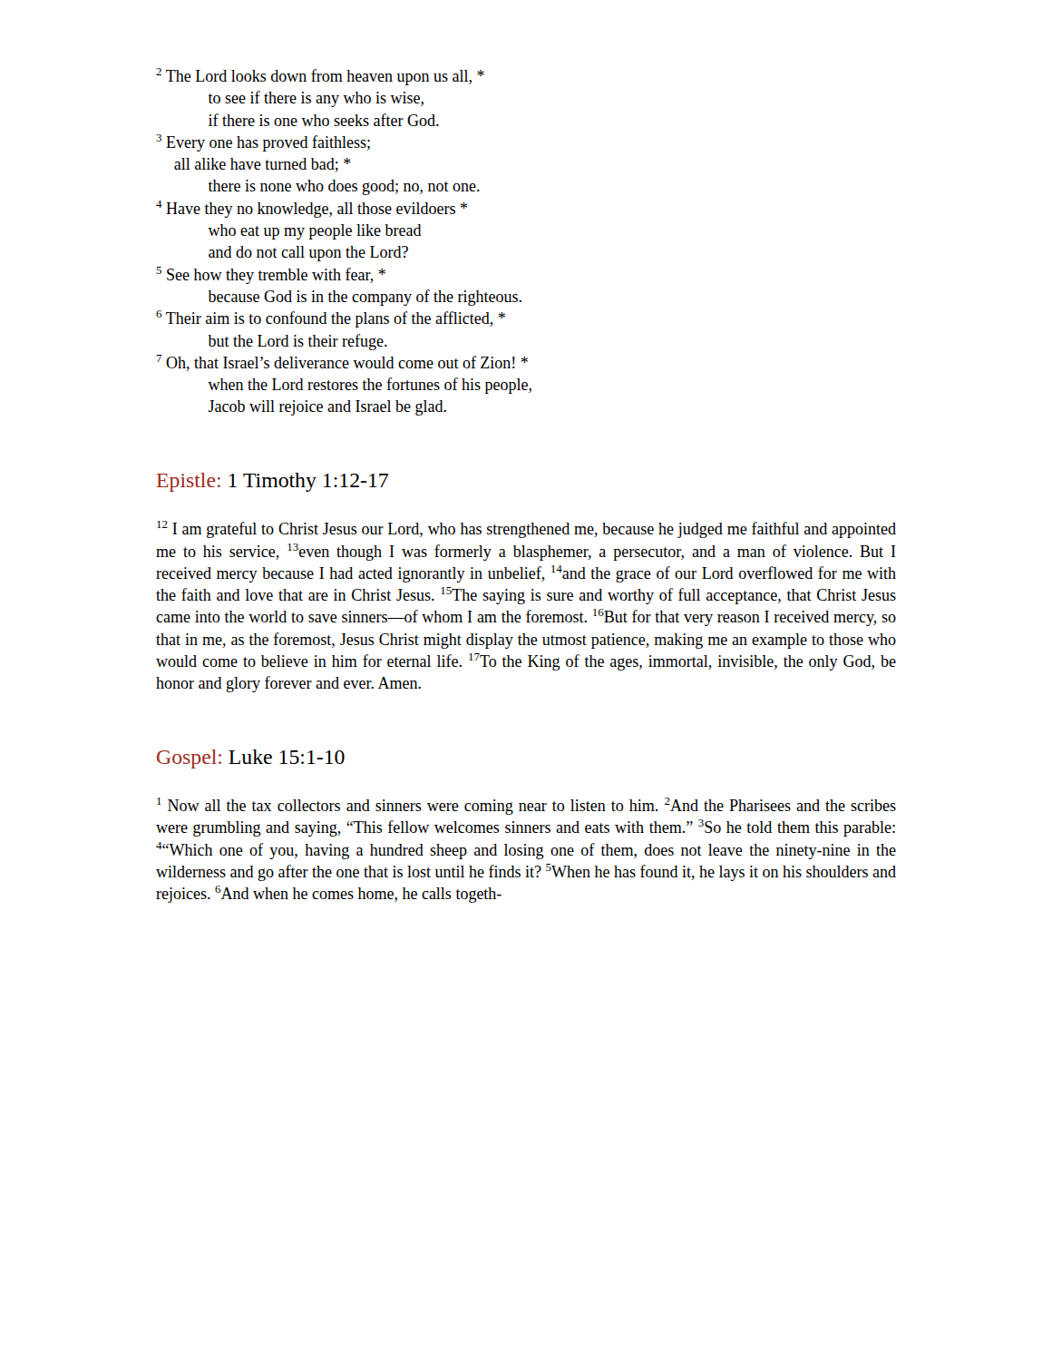2 The Lord looks down from heaven upon us all, * to see if there is any who is wise, if there is one who seeks after God.
3 Every one has proved faithless; all alike have turned bad; * there is none who does good; no, not one.
4 Have they no knowledge, all those evildoers * who eat up my people like bread and do not call upon the Lord?
5 See how they tremble with fear, * because God is in the company of the righteous.
6 Their aim is to confound the plans of the afflicted, * but the Lord is their refuge.
7 Oh, that Israel’s deliverance would come out of Zion! * when the Lord restores the fortunes of his people, Jacob will rejoice and Israel be glad.
Epistle: 1 Timothy 1:12-17
12 I am grateful to Christ Jesus our Lord, who has strengthened me, because he judged me faithful and appointed me to his service, 13even though I was formerly a blasphemer, a persecutor, and a man of violence. But I received mercy because I had acted ignorantly in unbelief, 14and the grace of our Lord overflowed for me with the faith and love that are in Christ Jesus. 15The saying is sure and worthy of full acceptance, that Christ Jesus came into the world to save sinners—of whom I am the foremost. 16But for that very reason I received mercy, so that in me, as the foremost, Jesus Christ might display the utmost patience, making me an example to those who would come to believe in him for eternal life. 17To the King of the ages, immortal, invisible, the only God, be honor and glory forever and ever. Amen.
Gospel: Luke 15:1-10
1 Now all the tax collectors and sinners were coming near to listen to him. 2And the Pharisees and the scribes were grumbling and saying, “This fellow welcomes sinners and eats with them.” 3So he told them this parable: 4“Which one of you, having a hundred sheep and losing one of them, does not leave the ninety-nine in the wilderness and go after the one that is lost until he finds it? 5When he has found it, he lays it on his shoulders and rejoices. 6And when he comes home, he calls togeth-